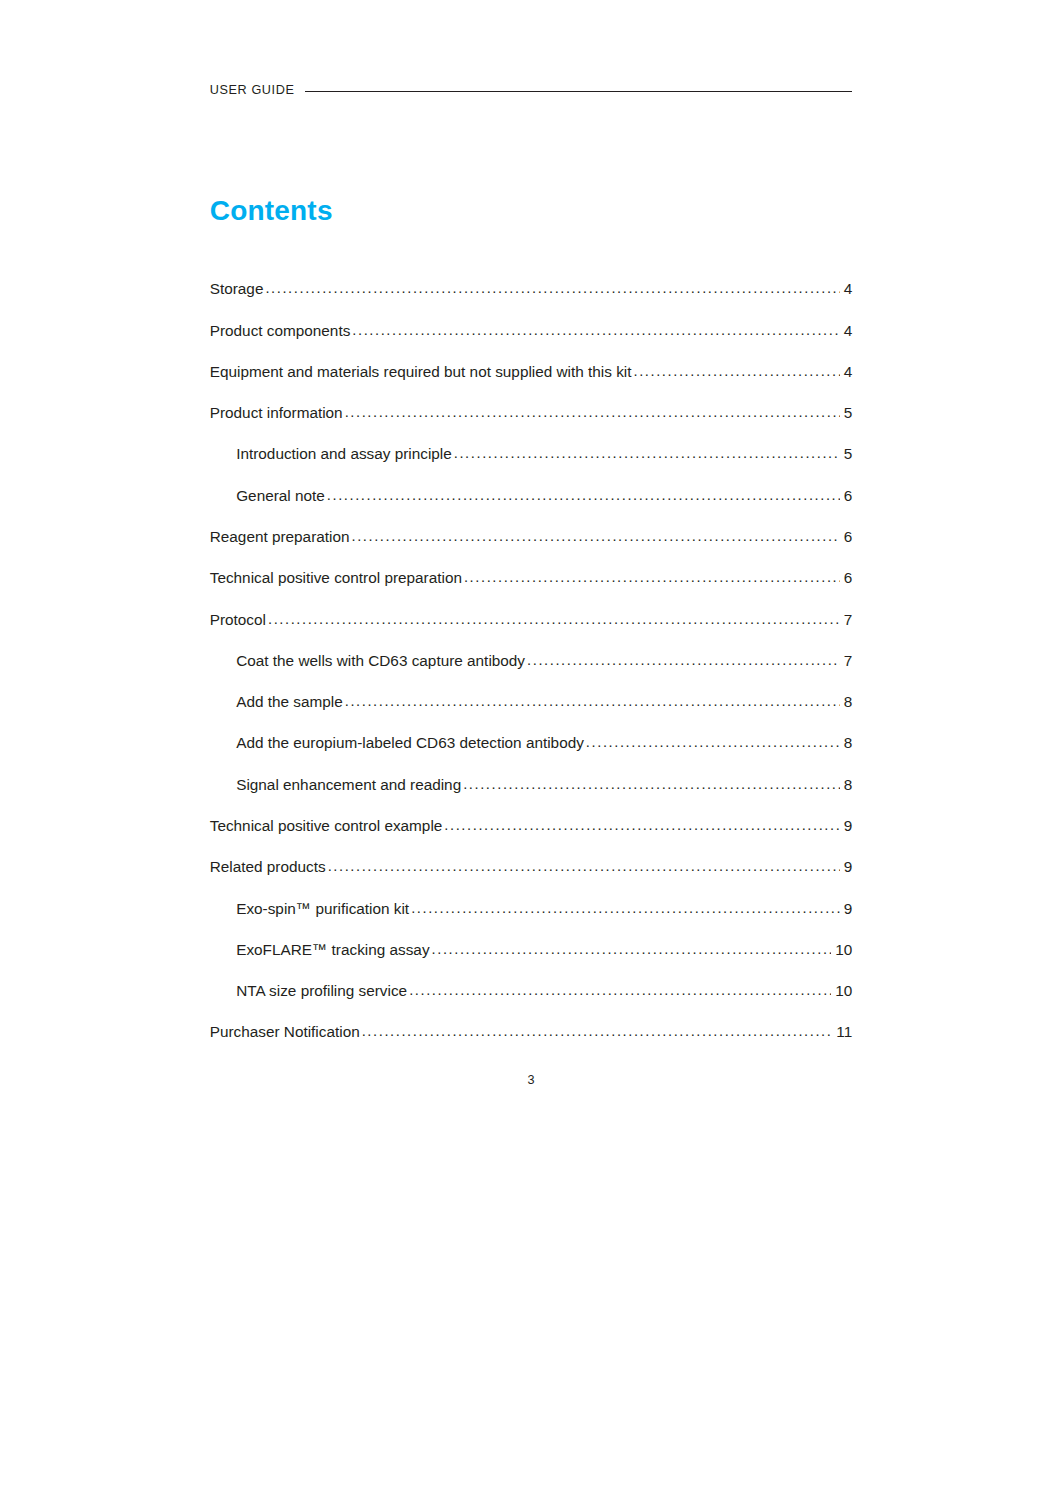USER GUIDE
Contents
Storage ........................................................................................................................... 4
Product components ....................................................................................................... 4
Equipment and materials required but not supplied with this kit ..................................... 4
Product information ......................................................................................................... 5
Introduction and assay principle ............................................................................................... 5
General note ................................................................................................................. 6
Reagent preparation ....................................................................................................... 6
Technical positive control preparation ............................................................................. 6
Protocol ........................................................................................................................... 7
Coat the wells with CD63 capture antibody .............................................................................. 7
Add the sample ......................................................................................................... 8
Add the europium-labeled CD63 detection antibody ................................................................ 8
Signal enhancement and reading ............................................................................................... 8
Technical positive control example ................................................................................. 9
Related products ........................................................................................................... 9
Exo-spin™ purification kit ......................................................................................................... 9
ExoFLARE™ tracking assay ................................................................................................. 10
NTA size profiling service ......................................................................................................... 10
Purchaser Notification ................................................................................................. 11
3